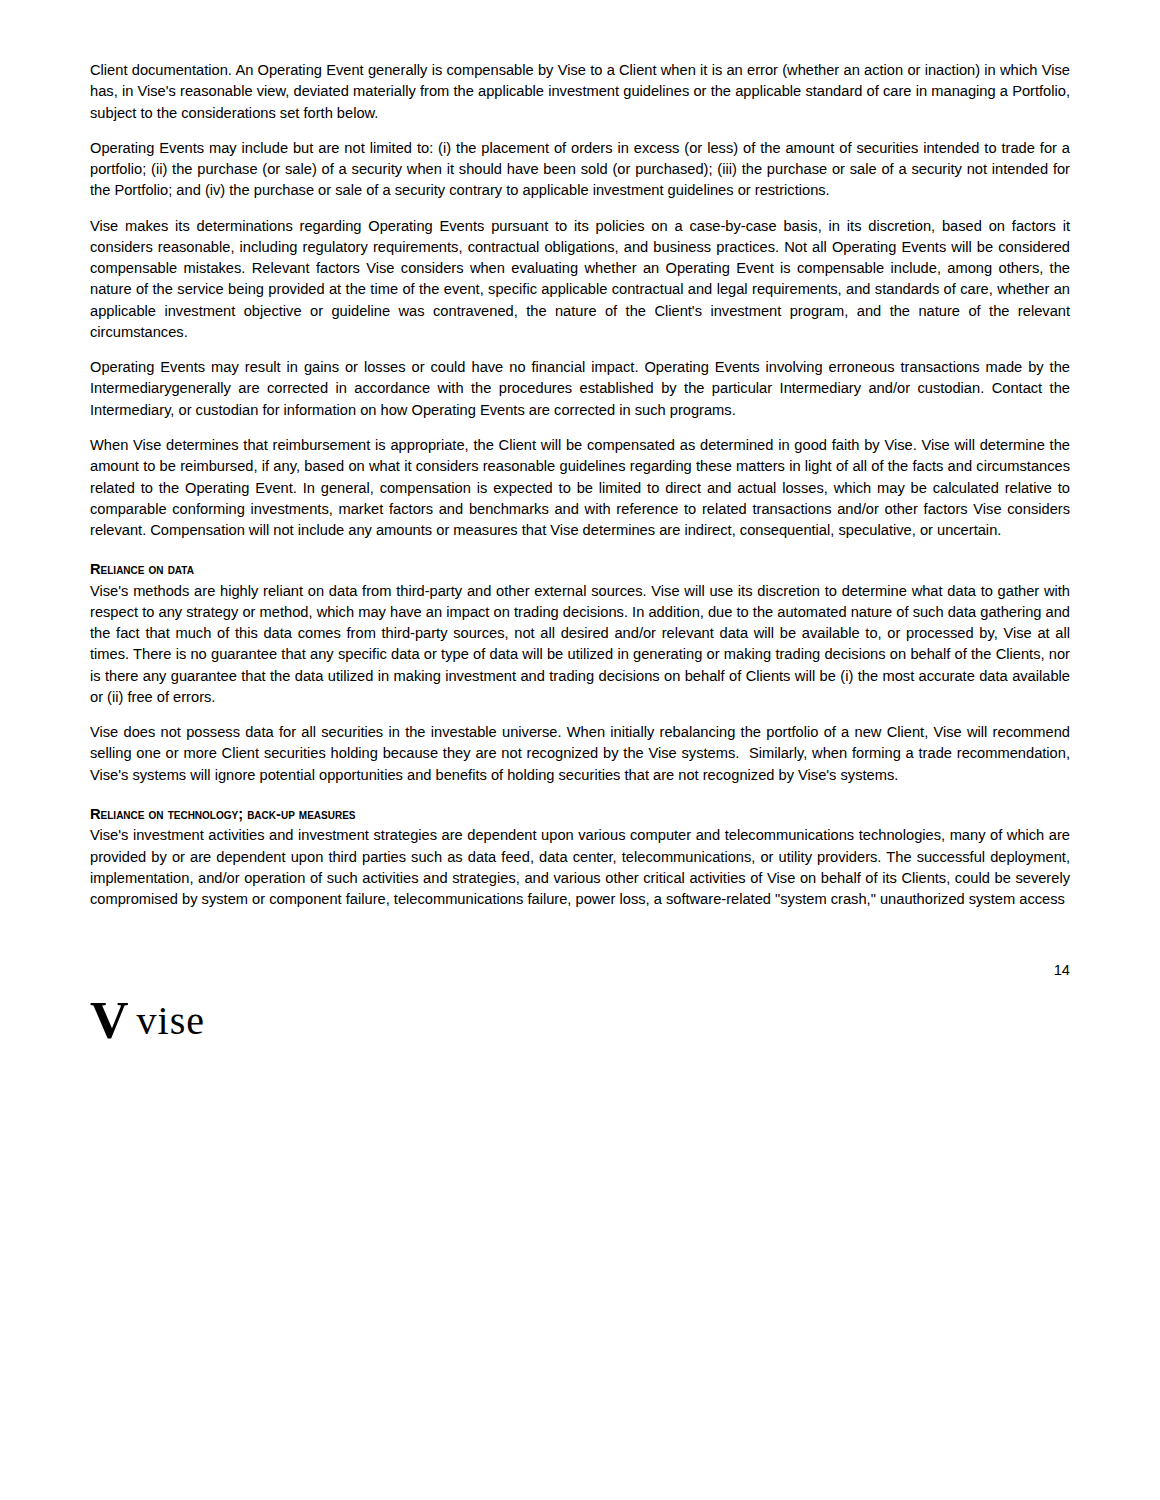Client documentation. An Operating Event generally is compensable by Vise to a Client when it is an error (whether an action or inaction) in which Vise has, in Vise's reasonable view, deviated materially from the applicable investment guidelines or the applicable standard of care in managing a Portfolio, subject to the considerations set forth below.
Operating Events may include but are not limited to: (i) the placement of orders in excess (or less) of the amount of securities intended to trade for a portfolio; (ii) the purchase (or sale) of a security when it should have been sold (or purchased); (iii) the purchase or sale of a security not intended for the Portfolio; and (iv) the purchase or sale of a security contrary to applicable investment guidelines or restrictions.
Vise makes its determinations regarding Operating Events pursuant to its policies on a case-by-case basis, in its discretion, based on factors it considers reasonable, including regulatory requirements, contractual obligations, and business practices. Not all Operating Events will be considered compensable mistakes. Relevant factors Vise considers when evaluating whether an Operating Event is compensable include, among others, the nature of the service being provided at the time of the event, specific applicable contractual and legal requirements, and standards of care, whether an applicable investment objective or guideline was contravened, the nature of the Client's investment program, and the nature of the relevant circumstances.
Operating Events may result in gains or losses or could have no financial impact. Operating Events involving erroneous transactions made by the Intermediarygenerally are corrected in accordance with the procedures established by the particular Intermediary and/or custodian. Contact the Intermediary, or custodian for information on how Operating Events are corrected in such programs.
When Vise determines that reimbursement is appropriate, the Client will be compensated as determined in good faith by Vise. Vise will determine the amount to be reimbursed, if any, based on what it considers reasonable guidelines regarding these matters in light of all of the facts and circumstances related to the Operating Event. In general, compensation is expected to be limited to direct and actual losses, which may be calculated relative to comparable conforming investments, market factors and benchmarks and with reference to related transactions and/or other factors Vise considers relevant. Compensation will not include any amounts or measures that Vise determines are indirect, consequential, speculative, or uncertain.
Reliance on Data
Vise's methods are highly reliant on data from third-party and other external sources. Vise will use its discretion to determine what data to gather with respect to any strategy or method, which may have an impact on trading decisions. In addition, due to the automated nature of such data gathering and the fact that much of this data comes from third-party sources, not all desired and/or relevant data will be available to, or processed by, Vise at all times. There is no guarantee that any specific data or type of data will be utilized in generating or making trading decisions on behalf of the Clients, nor is there any guarantee that the data utilized in making investment and trading decisions on behalf of Clients will be (i) the most accurate data available or (ii) free of errors.
Vise does not possess data for all securities in the investable universe. When initially rebalancing the portfolio of a new Client, Vise will recommend selling one or more Client securities holding because they are not recognized by the Vise systems. Similarly, when forming a trade recommendation, Vise's systems will ignore potential opportunities and benefits of holding securities that are not recognized by Vise's systems.
Reliance on Technology; Back-up Measures
Vise's investment activities and investment strategies are dependent upon various computer and telecommunications technologies, many of which are provided by or are dependent upon third parties such as data feed, data center, telecommunications, or utility providers. The successful deployment, implementation, and/or operation of such activities and strategies, and various other critical activities of Vise on behalf of its Clients, could be severely compromised by system or component failure, telecommunications failure, power loss, a software-related "system crash," unauthorized system access
14
V vise